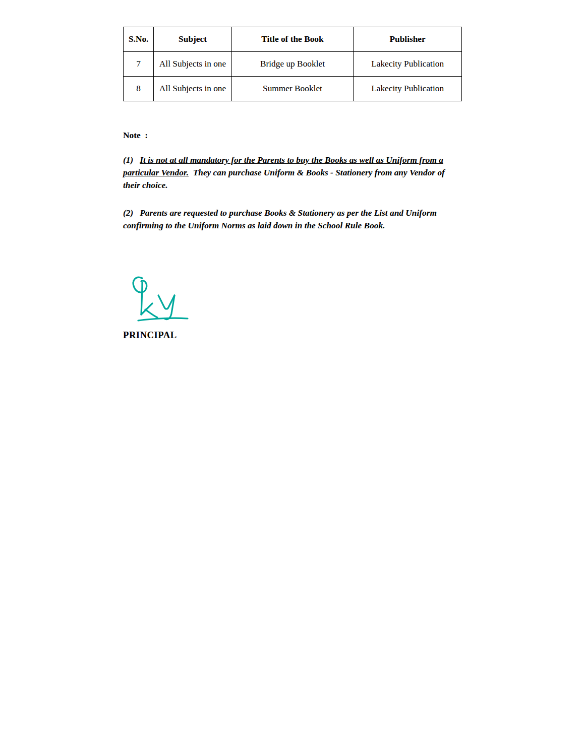| S.No. | Subject | Title of the Book | Publisher |
| --- | --- | --- | --- |
| 7 | All Subjects in one | Bridge up Booklet | Lakecity Publication |
| 8 | All Subjects in one | Summer Booklet | Lakecity Publication |
Note :
(1) It is not at all mandatory for the Parents to buy the Books as well as Uniform from a particular Vendor. They can purchase Uniform & Books - Stationery from any Vendor of their choice.
(2) Parents are requested to purchase Books & Stationery as per the List and Uniform confirming to the Uniform Norms as laid down in the School Rule Book.
PRINCIPAL